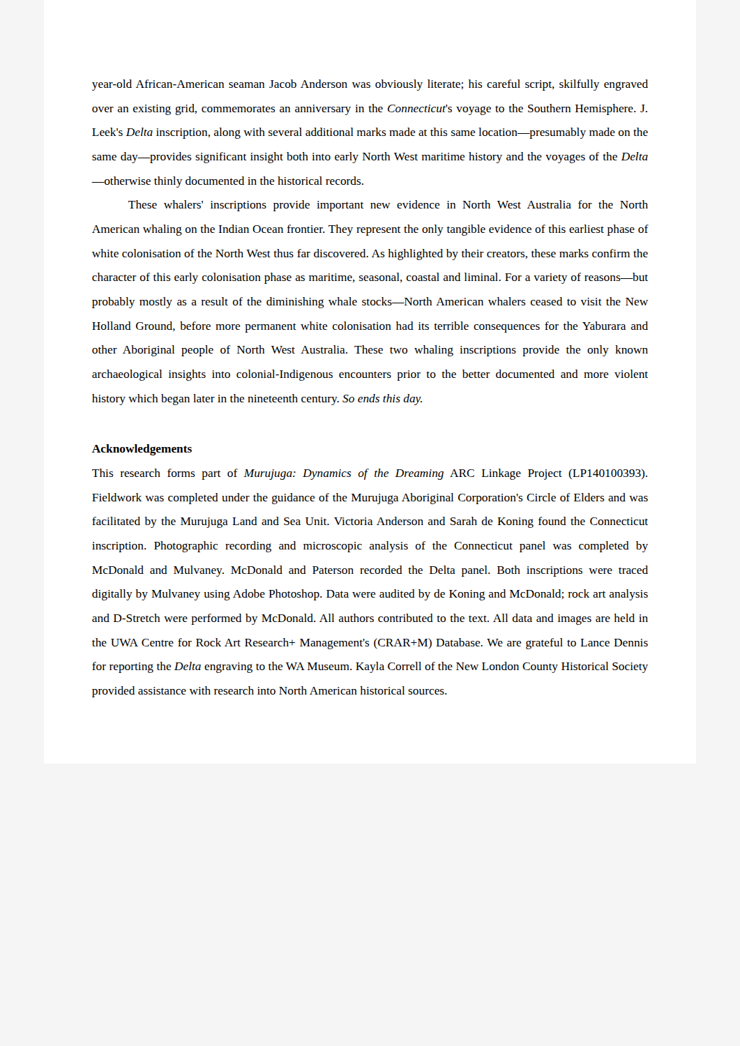year-old African-American seaman Jacob Anderson was obviously literate; his careful script, skilfully engraved over an existing grid, commemorates an anniversary in the Connecticut's voyage to the Southern Hemisphere. J. Leek's Delta inscription, along with several additional marks made at this same location—presumably made on the same day—provides significant insight both into early North West maritime history and the voyages of the Delta—otherwise thinly documented in the historical records.
These whalers' inscriptions provide important new evidence in North West Australia for the North American whaling on the Indian Ocean frontier. They represent the only tangible evidence of this earliest phase of white colonisation of the North West thus far discovered. As highlighted by their creators, these marks confirm the character of this early colonisation phase as maritime, seasonal, coastal and liminal. For a variety of reasons—but probably mostly as a result of the diminishing whale stocks—North American whalers ceased to visit the New Holland Ground, before more permanent white colonisation had its terrible consequences for the Yaburara and other Aboriginal people of North West Australia. These two whaling inscriptions provide the only known archaeological insights into colonial-Indigenous encounters prior to the better documented and more violent history which began later in the nineteenth century. So ends this day.
Acknowledgements
This research forms part of Murujuga: Dynamics of the Dreaming ARC Linkage Project (LP140100393). Fieldwork was completed under the guidance of the Murujuga Aboriginal Corporation's Circle of Elders and was facilitated by the Murujuga Land and Sea Unit. Victoria Anderson and Sarah de Koning found the Connecticut inscription. Photographic recording and microscopic analysis of the Connecticut panel was completed by McDonald and Mulvaney. McDonald and Paterson recorded the Delta panel. Both inscriptions were traced digitally by Mulvaney using Adobe Photoshop. Data were audited by de Koning and McDonald; rock art analysis and D-Stretch were performed by McDonald. All authors contributed to the text. All data and images are held in the UWA Centre for Rock Art Research+ Management's (CRAR+M) Database. We are grateful to Lance Dennis for reporting the Delta engraving to the WA Museum. Kayla Correll of the New London County Historical Society provided assistance with research into North American historical sources.